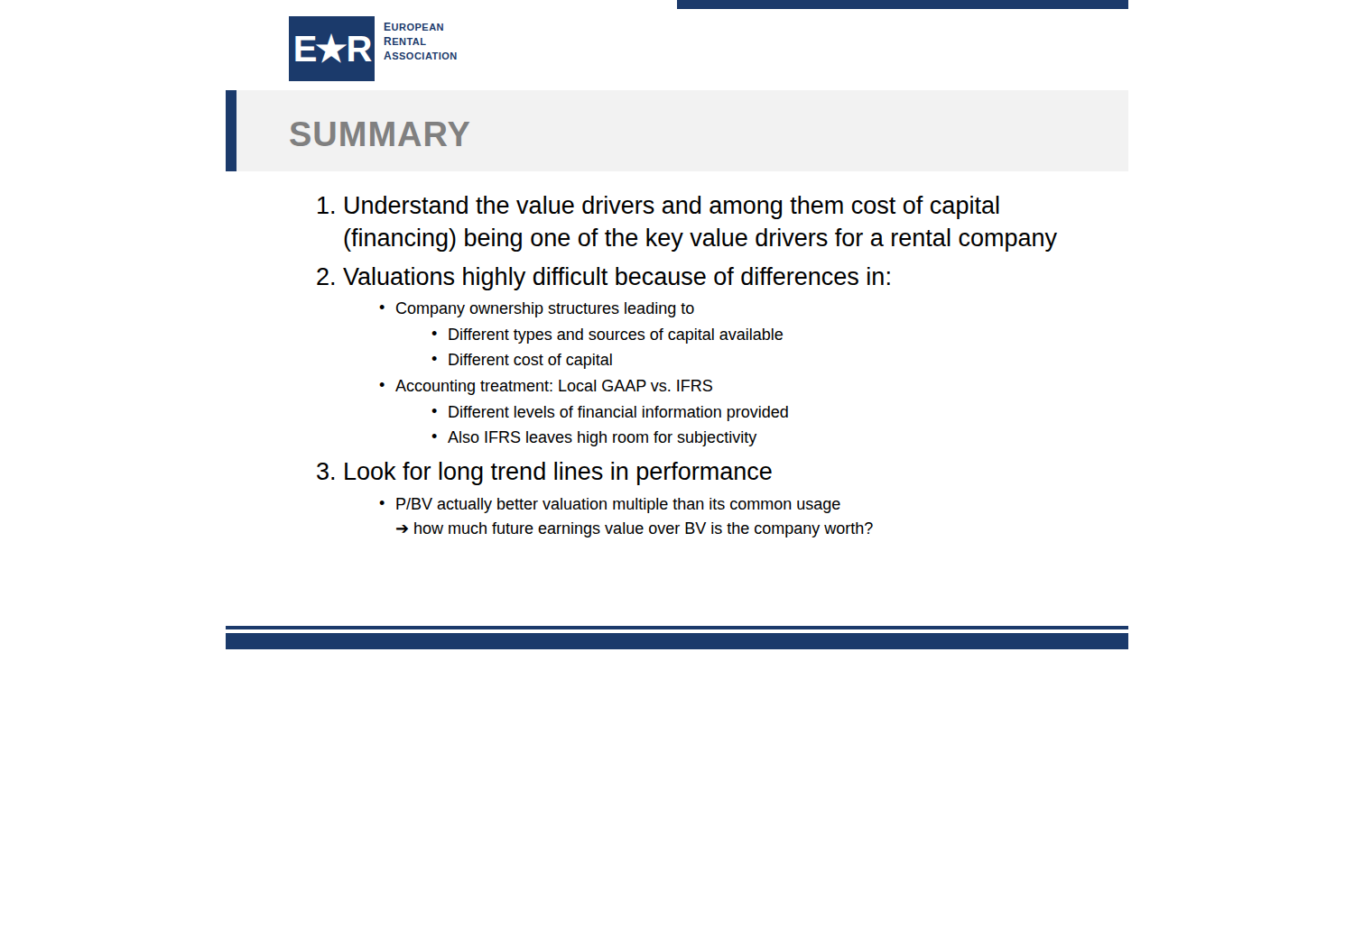E★R
EUROPEAN
RENTAL
ASSOCIATION
SUMMARY
Understand the value drivers and among them cost of capital (financing) being one of the key value drivers for a rental company
Valuations highly difficult because of differences in:
Company ownership structures leading to
Different types and sources of capital available
Different cost of capital
Accounting treatment: Local GAAP vs. IFRS
Different levels of financial information provided
Also IFRS leaves high room for subjectivity
Look for long trend lines in performance
P/BV actually better valuation multiple than its common usage ➔ how much future earnings value over BV is the company worth?